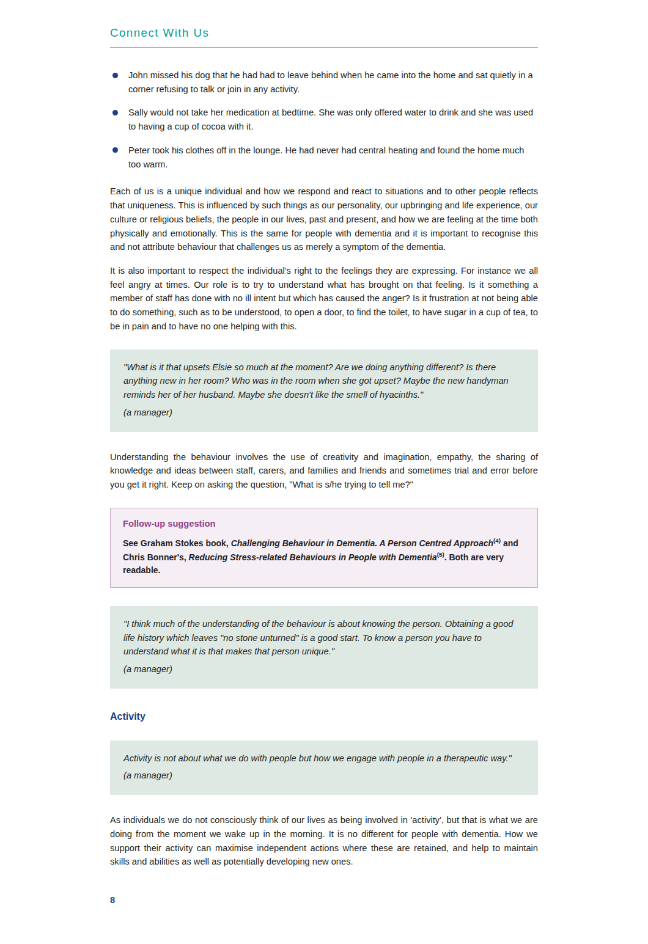Connect With Us
John missed his dog that he had had to leave behind when he came into the home and sat quietly in a corner refusing to talk or join in any activity.
Sally would not take her medication at bedtime. She was only offered water to drink and she was used to having a cup of cocoa with it.
Peter took his clothes off in the lounge. He had never had central heating and found the home much too warm.
Each of us is a unique individual and how we respond and react to situations and to other people reflects that uniqueness. This is influenced by such things as our personality, our upbringing and life experience, our culture or religious beliefs, the people in our lives, past and present, and how we are feeling at the time both physically and emotionally. This is the same for people with dementia and it is important to recognise this and not attribute behaviour that challenges us as merely a symptom of the dementia.
It is also important to respect the individual's right to the feelings they are expressing. For instance we all feel angry at times. Our role is to try to understand what has brought on that feeling. Is it something a member of staff has done with no ill intent but which has caused the anger? Is it frustration at not being able to do something, such as to be understood, to open a door, to find the toilet, to have sugar in a cup of tea, to be in pain and to have no one helping with this.
"What is it that upsets Elsie so much at the moment? Are we doing anything different? Is there anything new in her room? Who was in the room when she got upset? Maybe the new handyman reminds her of her husband. Maybe she doesn't like the smell of hyacinths."
(a manager)
Understanding the behaviour involves the use of creativity and imagination, empathy, the sharing of knowledge and ideas between staff, carers, and families and friends and sometimes trial and error before you get it right. Keep on asking the question, "What is s/he trying to tell me?"
Follow-up suggestion
See Graham Stokes book, Challenging Behaviour in Dementia. A Person Centred Approach(4) and Chris Bonner's, Reducing Stress-related Behaviours in People with Dementia(5). Both are very readable.
"I think much of the understanding of the behaviour is about knowing the person. Obtaining a good life history which leaves "no stone unturned" is a good start. To know a person you have to understand what it is that makes that person unique."
(a manager)
Activity
Activity is not about what we do with people but how we engage with people in a therapeutic way."
(a manager)
As individuals we do not consciously think of our lives as being involved in 'activity', but that is what we are doing from the moment we wake up in the morning. It is no different for people with dementia. How we support their activity can maximise independent actions where these are retained, and help to maintain skills and abilities as well as potentially developing new ones.
8